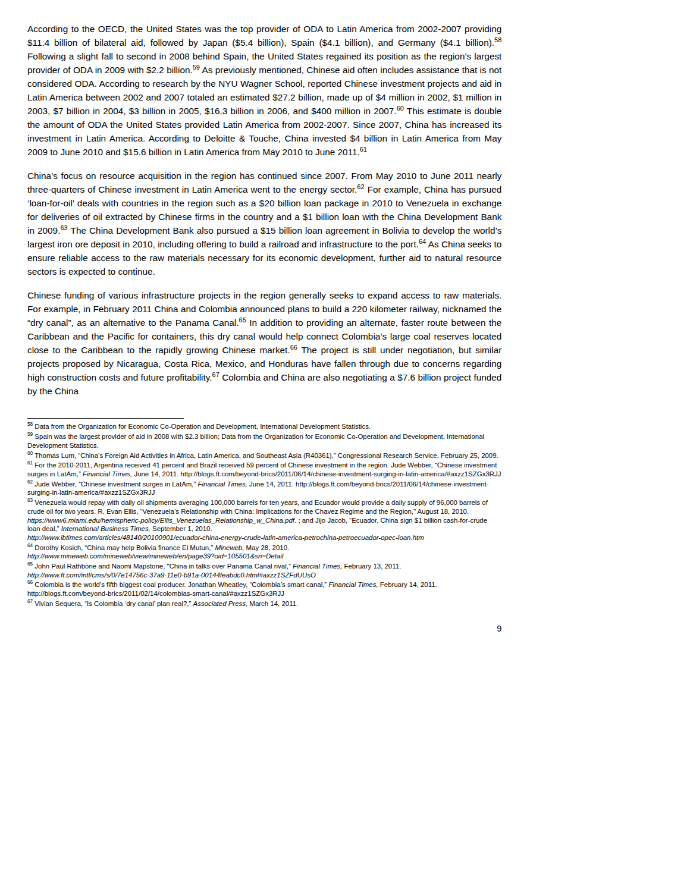According to the OECD, the United States was the top provider of ODA to Latin America from 2002-2007 providing $11.4 billion of bilateral aid, followed by Japan ($5.4 billion), Spain ($4.1 billion), and Germany ($4.1 billion).58 Following a slight fall to second in 2008 behind Spain, the United States regained its position as the region’s largest provider of ODA in 2009 with $2.2 billion.59 As previously mentioned, Chinese aid often includes assistance that is not considered ODA. According to research by the NYU Wagner School, reported Chinese investment projects and aid in Latin America between 2002 and 2007 totaled an estimated $27.2 billion, made up of $4 million in 2002, $1 million in 2003, $7 billion in 2004, $3 billion in 2005, $16.3 billion in 2006, and $400 million in 2007.60 This estimate is double the amount of ODA the United States provided Latin America from 2002-2007. Since 2007, China has increased its investment in Latin America. According to Deloitte & Touche, China invested $4 billion in Latin America from May 2009 to June 2010 and $15.6 billion in Latin America from May 2010 to June 2011.61
China’s focus on resource acquisition in the region has continued since 2007. From May 2010 to June 2011 nearly three-quarters of Chinese investment in Latin America went to the energy sector.62 For example, China has pursued ‘loan-for-oil’ deals with countries in the region such as a $20 billion loan package in 2010 to Venezuela in exchange for deliveries of oil extracted by Chinese firms in the country and a $1 billion loan with the China Development Bank in 2009.63 The China Development Bank also pursued a $15 billion loan agreement in Bolivia to develop the world’s largest iron ore deposit in 2010, including offering to build a railroad and infrastructure to the port.64 As China seeks to ensure reliable access to the raw materials necessary for its economic development, further aid to natural resource sectors is expected to continue.
Chinese funding of various infrastructure projects in the region generally seeks to expand access to raw materials. For example, in February 2011 China and Colombia announced plans to build a 220 kilometer railway, nicknamed the “dry canal”, as an alternative to the Panama Canal.65 In addition to providing an alternate, faster route between the Caribbean and the Pacific for containers, this dry canal would help connect Colombia’s large coal reserves located close to the Caribbean to the rapidly growing Chinese market.66 The project is still under negotiation, but similar projects proposed by Nicaragua, Costa Rica, Mexico, and Honduras have fallen through due to concerns regarding high construction costs and future profitability.67 Colombia and China are also negotiating a $7.6 billion project funded by the China
58 Data from the Organization for Economic Co-Operation and Development, International Development Statistics.
59 Spain was the largest provider of aid in 2008 with $2.3 billion; Data from the Organization for Economic Co-Operation and Development, International Development Statistics.
60 Thomas Lum, “China’s Foreign Aid Activities in Africa, Latin America, and Southeast Asia (R40361),” Congressional Research Service, February 25, 2009.
61 For the 2010-2011, Argentina received 41 percent and Brazil received 59 percent of Chinese investment in the region. Jude Webber, “Chinese investment surges in LatAm,” Financial Times, June 14, 2011. http://blogs.ft.com/beyond-brics/2011/06/14/chinese-investment-surging-in-latin-america/#axzz1SZGx3RJJ
62 Jude Webber, “Chinese investment surges in LatAm,” Financial Times, June 14, 2011. http://blogs.ft.com/beyond-brics/2011/06/14/chinese-investment-surging-in-latin-america/#axzz1SZGx3RJJ
63 Venezuela would repay with daily oil shipments averaging 100,000 barrels for ten years, and Ecuador would provide a daily supply of 96,000 barrels of crude oil for two years. R. Evan Ellis, “Venezuela’s Relationship with China: Implications for the Chavez Regime and the Region,” August 18, 2010. https://www6.miami.edu/hemispheric-policy/Ellis_Venezuelas_Relationship_w_China.pdf. ; and Jijo Jacob, “Ecuador, China sign $1 billion cash-for-crude loan deal,” International Business Times, September 1, 2010.
http://www.ibtimes.com/articles/48140/20100901/ecuador-china-energy-crude-latin-america-petrochina-petroecuador-opec-loan.htm
64 Dorothy Kosich, “China may help Bolivia finance El Mutun,” Mineweb, May 28, 2010.
http://www.mineweb.com/mineweb/view/mineweb/en/page39?oid=105501&sn=Detail
65 John Paul Rathbone and Naomi Mapstone, “China in talks over Panama Canal rival,” Financial Times, February 13, 2011.
http://www.ft.com/intl/cms/s/0/7e14756c-37a9-11e0-b91a-00144feabdc0.html#axzz1SZFdUUsO
66 Colombia is the world’s fifth biggest coal producer. Jonathan Wheatley, “Colombia’s smart canal,” Financial Times, February 14, 2011. http://blogs.ft.com/beyond-brics/2011/02/14/colombias-smart-canal/#axzz1SZGx3RJJ
67 Vivian Sequera, “Is Colombia ‘dry canal’ plan real?,” Associated Press, March 14, 2011.
9